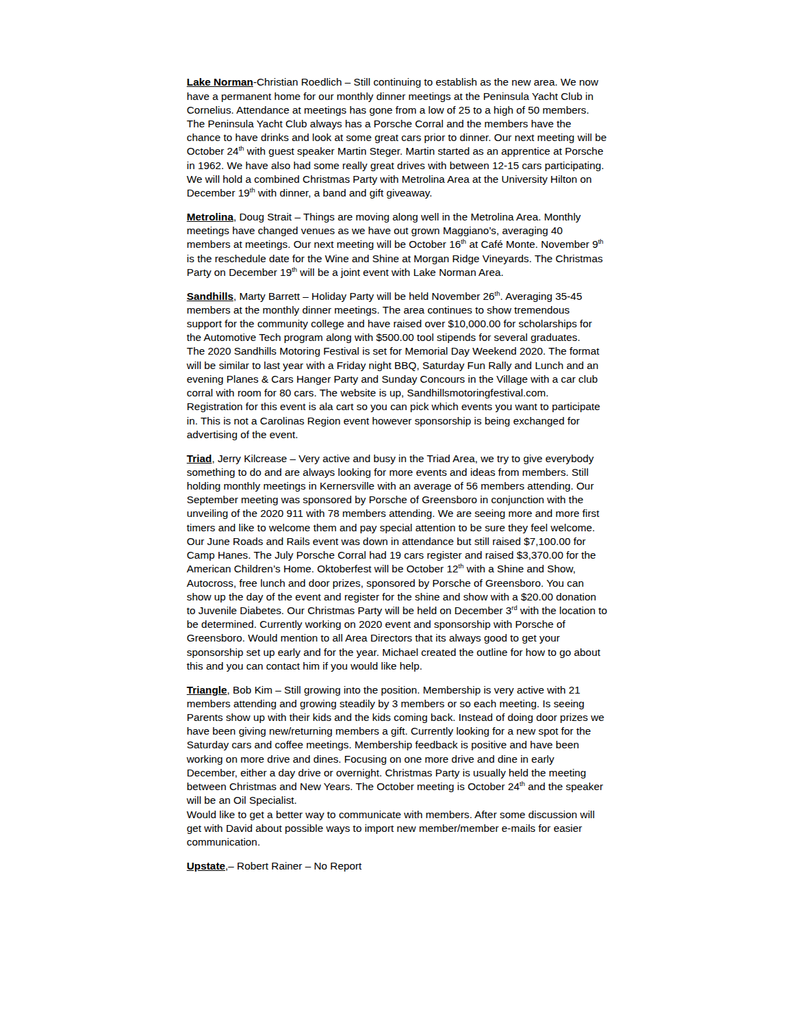Lake Norman-Christian Roedlich – Still continuing to establish as the new area. We now have a permanent home for our monthly dinner meetings at the Peninsula Yacht Club in Cornelius. Attendance at meetings has gone from a low of 25 to a high of 50 members. The Peninsula Yacht Club always has a Porsche Corral and the members have the chance to have drinks and look at some great cars prior to dinner. Our next meeting will be October 24th with guest speaker Martin Steger. Martin started as an apprentice at Porsche in 1962. We have also had some really great drives with between 12-15 cars participating. We will hold a combined Christmas Party with Metrolina Area at the University Hilton on December 19th with dinner, a band and gift giveaway.
Metrolina, Doug Strait – Things are moving along well in the Metrolina Area. Monthly meetings have changed venues as we have out grown Maggiano’s, averaging 40 members at meetings. Our next meeting will be October 16th at Café Monte. November 9th is the reschedule date for the Wine and Shine at Morgan Ridge Vineyards. The Christmas Party on December 19th will be a joint event with Lake Norman Area.
Sandhills, Marty Barrett – Holiday Party will be held November 26th. Averaging 35-45 members at the monthly dinner meetings. The area continues to show tremendous support for the community college and have raised over $10,000.00 for scholarships for the Automotive Tech program along with $500.00 tool stipends for several graduates.
The 2020 Sandhills Motoring Festival is set for Memorial Day Weekend 2020. The format will be similar to last year with a Friday night BBQ, Saturday Fun Rally and Lunch and an evening Planes & Cars Hanger Party and Sunday Concours in the Village with a car club corral with room for 80 cars. The website is up, Sandhillsmotoringfestival.com. Registration for this event is ala cart so you can pick which events you want to participate in. This is not a Carolinas Region event however sponsorship is being exchanged for advertising of the event.
Triad, Jerry Kilcrease – Very active and busy in the Triad Area, we try to give everybody something to do and are always looking for more events and ideas from members. Still holding monthly meetings in Kernersville with an average of 56 members attending. Our September meeting was sponsored by Porsche of Greensboro in conjunction with the unveiling of the 2020 911 with 78 members attending. We are seeing more and more first timers and like to welcome them and pay special attention to be sure they feel welcome. Our June Roads and Rails event was down in attendance but still raised $7,100.00 for Camp Hanes. The July Porsche Corral had 19 cars register and raised $3,370.00 for the American Children’s Home. Oktoberfest will be October 12th with a Shine and Show, Autocross, free lunch and door prizes, sponsored by Porsche of Greensboro. You can show up the day of the event and register for the shine and show with a $20.00 donation to Juvenile Diabetes. Our Christmas Party will be held on December 3rd with the location to be determined. Currently working on 2020 event and sponsorship with Porsche of Greensboro. Would mention to all Area Directors that its always good to get your sponsorship set up early and for the year. Michael created the outline for how to go about this and you can contact him if you would like help.
Triangle, Bob Kim – Still growing into the position. Membership is very active with 21 members attending and growing steadily by 3 members or so each meeting. Is seeing Parents show up with their kids and the kids coming back. Instead of doing door prizes we have been giving new/returning members a gift. Currently looking for a new spot for the Saturday cars and coffee meetings. Membership feedback is positive and have been working on more drive and dines. Focusing on one more drive and dine in early December, either a day drive or overnight. Christmas Party is usually held the meeting between Christmas and New Years. The October meeting is October 24th and the speaker will be an Oil Specialist.
Would like to get a better way to communicate with members. After some discussion will get with David about possible ways to import new member/member e-mails for easier communication.
Upstate,– Robert Rainer – No Report